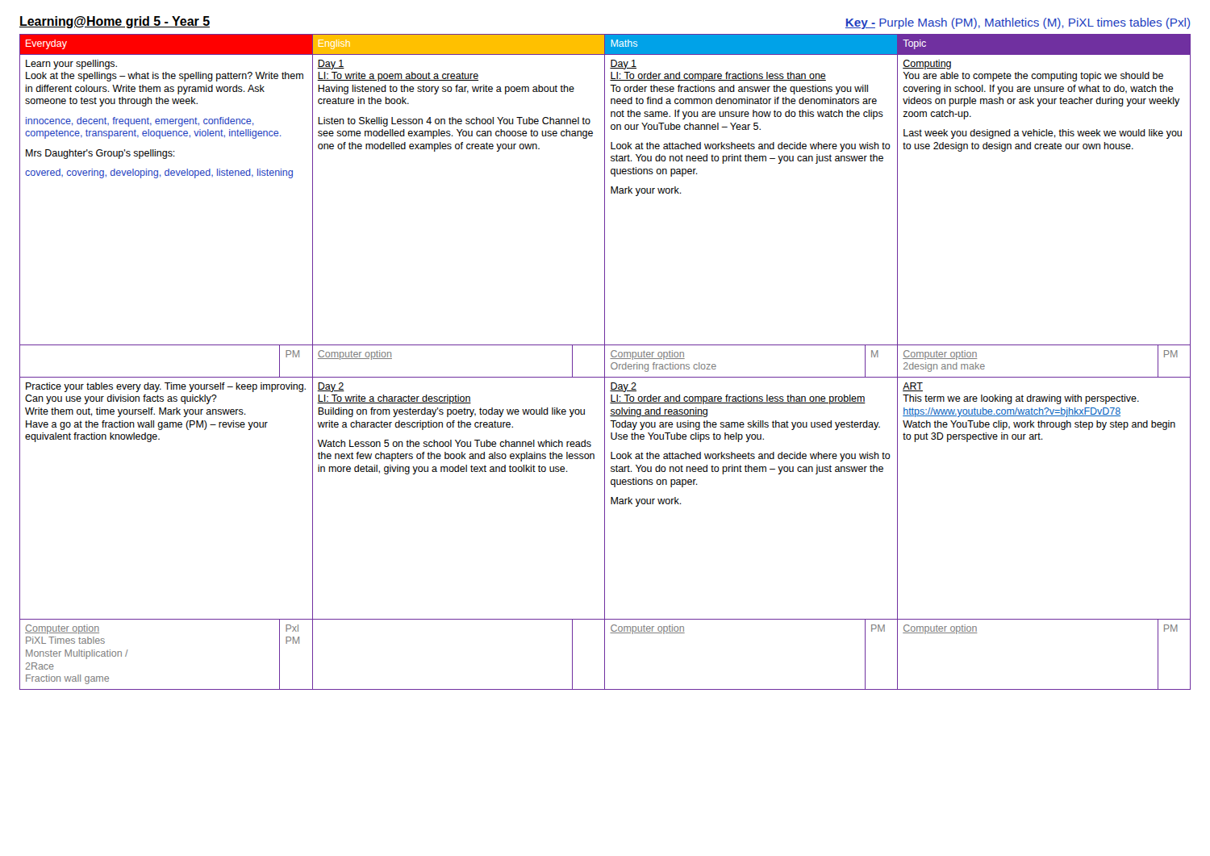Learning@Home grid 5 - Year 5
Key - Purple Mash (PM), Mathletics (M), PiXL times tables (Pxl)
| Everyday | English | Maths | Topic |
| --- | --- | --- | --- |
| Learn your spellings. Look at the spellings – what is the spelling pattern? Write them in different colours. Write them as pyramid words. Ask someone to test you through the week. innocence, decent, frequent, emergent, confidence, competence, transparent, eloquence, violent, intelligence. Mrs Daughter's Group's spellings: covered, covering, developing, developed, listened, listening | Day 1 LI: To write a poem about a creature Having listened to the story so far, write a poem about the creature in the book. Listen to Skellig Lesson 4 on the school You Tube Channel to see some modelled examples. You can choose to use change one of the modelled examples of create your own. | Day 1 LI: To order and compare fractions less than one To order these fractions and answer the questions you will need to find a common denominator if the denominators are not the same. If you are unsure how to do this watch the clips on our YouTube channel – Year 5. Look at the attached worksheets and decide where you wish to start. You do not need to print them – you can just answer the questions on paper. Mark your work. | Computing You are able to compete the computing topic we should be covering in school. If you are unsure of what to do, watch the videos on purple mash or ask your teacher during your weekly zoom catch-up. Last week you designed a vehicle, this week we would like you to use 2design to design and create our own house. |
| | PM | Computer option | | Computer option Ordering fractions cloze | M | Computer option 2design and make | PM |
| Practice your tables every day. Time yourself – keep improving. Can you use your division facts as quickly? Write them out, time yourself. Mark your answers. Have a go at the fraction wall game (PM) – revise your equivalent fraction knowledge. | Day 2 LI: To write a character description Building on from yesterday's poetry, today we would like you write a character description of the creature. Watch Lesson 5 on the school You Tube channel which reads the next few chapters of the book and also explains the lesson in more detail, giving you a model text and toolkit to use. | Day 2 LI: To order and compare fractions less than one problem solving and reasoning Today you are using the same skills that you used yesterday. Use the YouTube clips to help you. Look at the attached worksheets and decide where you wish to start. You do not need to print them – you can just answer the questions on paper. Mark your work. | ART This term we are looking at drawing with perspective. https://www.youtube.com/watch?v=bjhkxFDvD78 Watch the YouTube clip, work through step by step and begin to put 3D perspective in our art. |
| Computer option PiXL Times tables Monster Multiplication / 2Race Fraction wall game | Pxl PM | | | Computer option | PM | Computer option | PM |